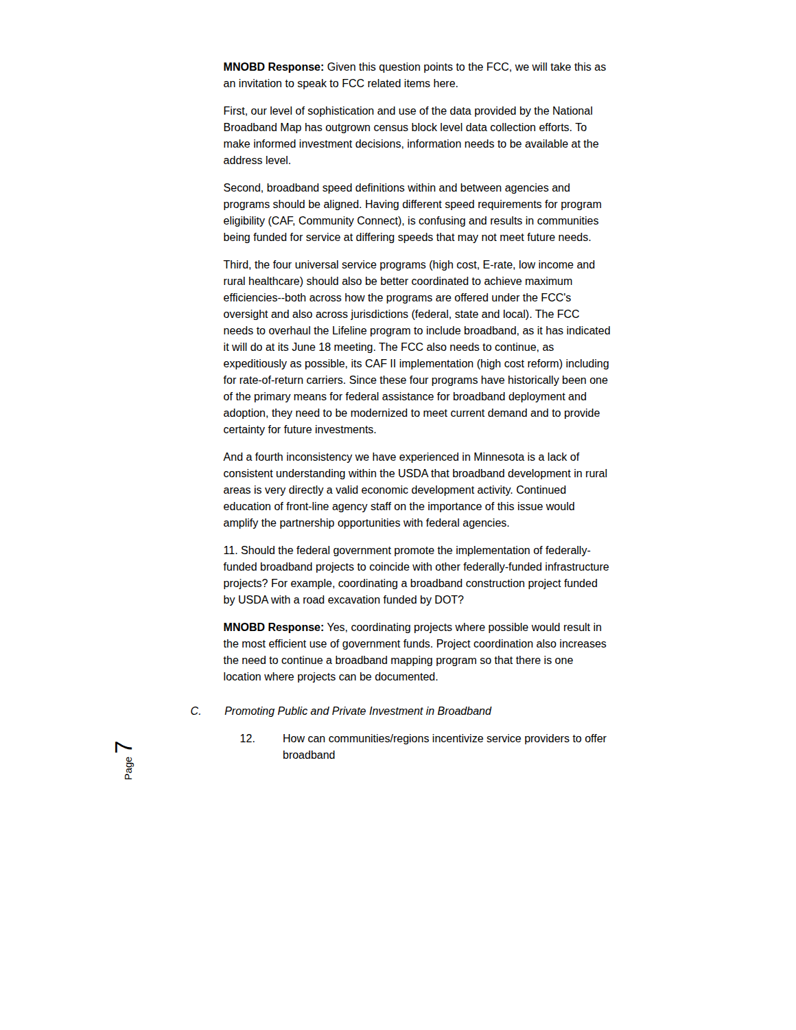MNOBD Response: Given this question points to the FCC, we will take this as an invitation to speak to FCC related items here.
First, our level of sophistication and use of the data provided by the National Broadband Map has outgrown census block level data collection efforts. To make informed investment decisions, information needs to be available at the address level.
Second, broadband speed definitions within and between agencies and programs should be aligned. Having different speed requirements for program eligibility (CAF, Community Connect), is confusing and results in communities being funded for service at differing speeds that may not meet future needs.
Third, the four universal service programs (high cost, E-rate, low income and rural healthcare) should also be better coordinated to achieve maximum efficiencies--both across how the programs are offered under the FCC's oversight and also across jurisdictions (federal, state and local). The FCC needs to overhaul the Lifeline program to include broadband, as it has indicated it will do at its June 18 meeting. The FCC also needs to continue, as expeditiously as possible, its CAF II implementation (high cost reform) including for rate-of-return carriers. Since these four programs have historically been one of the primary means for federal assistance for broadband deployment and adoption, they need to be modernized to meet current demand and to provide certainty for future investments.
And a fourth inconsistency we have experienced in Minnesota is a lack of consistent understanding within the USDA that broadband development in rural areas is very directly a valid economic development activity. Continued education of front-line agency staff on the importance of this issue would amplify the partnership opportunities with federal agencies.
11. Should the federal government promote the implementation of federally-funded broadband projects to coincide with other federally-funded infrastructure projects? For example, coordinating a broadband construction project funded by USDA with a road excavation funded by DOT?
MNOBD Response: Yes, coordinating projects where possible would result in the most efficient use of government funds. Project coordination also increases the need to continue a broadband mapping program so that there is one location where projects can be documented.
C. Promoting Public and Private Investment in Broadband
12. How can communities/regions incentivize service providers to offer broadband
Page 7